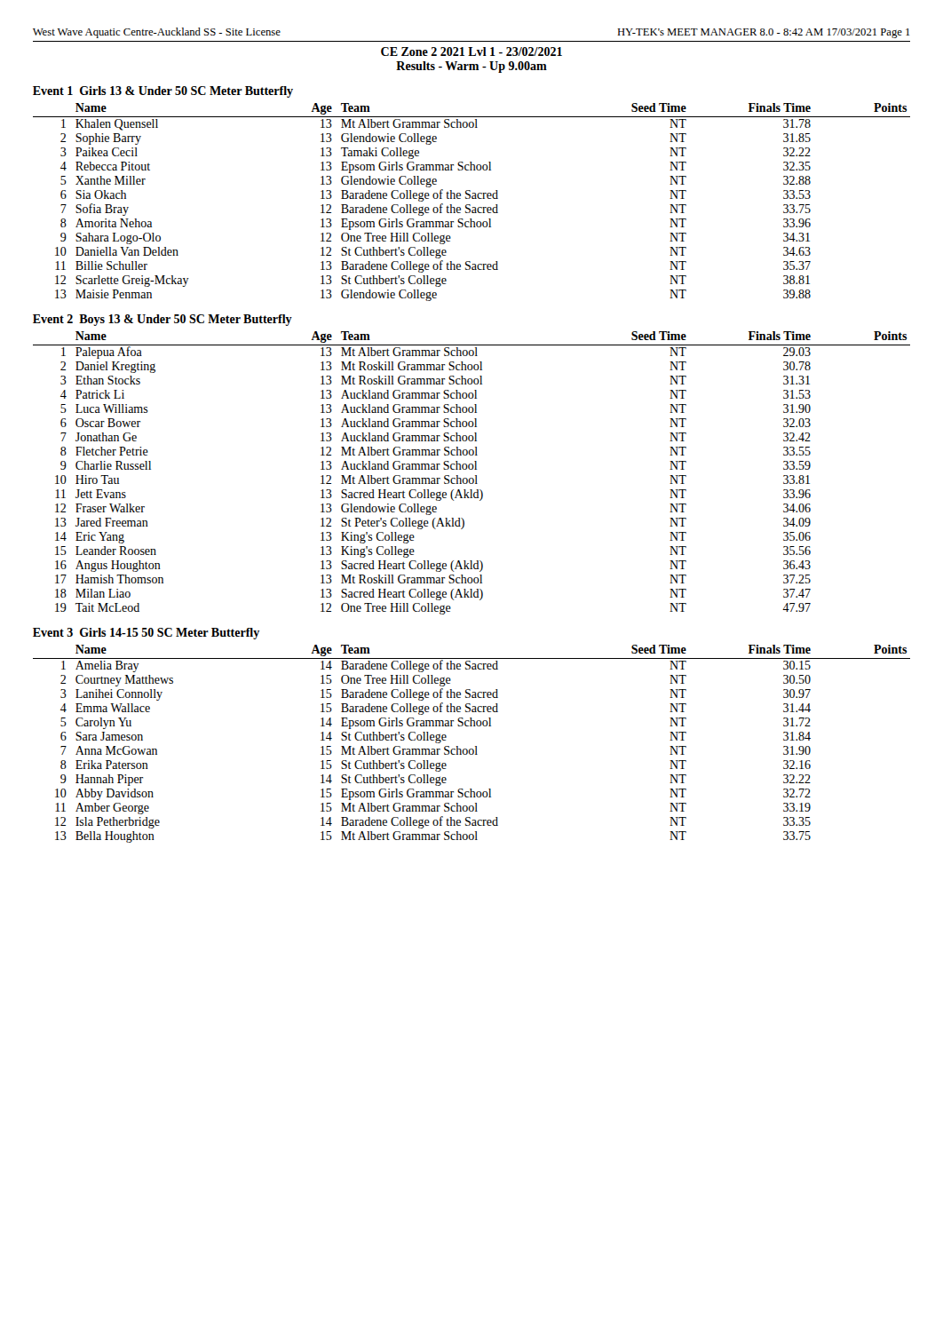West Wave Aquatic Centre-Auckland SS - Site License HY-TEK's MEET MANAGER 8.0 - 8:42 AM 17/03/2021 Page 1
CE Zone 2 2021 Lvl 1 - 23/02/2021
Results - Warm - Up 9.00am
Event 1 Girls 13 & Under 50 SC Meter Butterfly
| | Name | Age | Team | Seed Time | Finals Time | Points |
| --- | --- | --- | --- | --- | --- | --- |
| 1 | Khalen Quensell | 13 | Mt Albert Grammar School | NT | 31.78 | |
| 2 | Sophie Barry | 13 | Glendowie College | NT | 31.85 | |
| 3 | Paikea Cecil | 13 | Tamaki College | NT | 32.22 | |
| 4 | Rebecca Pitout | 13 | Epsom Girls Grammar School | NT | 32.35 | |
| 5 | Xanthe Miller | 13 | Glendowie College | NT | 32.88 | |
| 6 | Sia Okach | 13 | Baradene College of the Sacred | NT | 33.53 | |
| 7 | Sofia Bray | 12 | Baradene College of the Sacred | NT | 33.75 | |
| 8 | Amorita Nehoa | 13 | Epsom Girls Grammar School | NT | 33.96 | |
| 9 | Sahara Logo-Olo | 12 | One Tree Hill College | NT | 34.31 | |
| 10 | Daniella Van Delden | 12 | St Cuthbert's College | NT | 34.63 | |
| 11 | Billie Schuller | 13 | Baradene College of the Sacred | NT | 35.37 | |
| 12 | Scarlette Greig-Mckay | 13 | St Cuthbert's College | NT | 38.81 | |
| 13 | Maisie Penman | 13 | Glendowie College | NT | 39.88 | |
Event 2 Boys 13 & Under 50 SC Meter Butterfly
| | Name | Age | Team | Seed Time | Finals Time | Points |
| --- | --- | --- | --- | --- | --- | --- |
| 1 | Palepua Afoa | 13 | Mt Albert Grammar School | NT | 29.03 | |
| 2 | Daniel Kregting | 13 | Mt Roskill Grammar School | NT | 30.78 | |
| 3 | Ethan Stocks | 13 | Mt Roskill Grammar School | NT | 31.31 | |
| 4 | Patrick Li | 13 | Auckland Grammar School | NT | 31.53 | |
| 5 | Luca Williams | 13 | Auckland Grammar School | NT | 31.90 | |
| 6 | Oscar Bower | 13 | Auckland Grammar School | NT | 32.03 | |
| 7 | Jonathan Ge | 13 | Auckland Grammar School | NT | 32.42 | |
| 8 | Fletcher Petrie | 12 | Mt Albert Grammar School | NT | 33.55 | |
| 9 | Charlie Russell | 13 | Auckland Grammar School | NT | 33.59 | |
| 10 | Hiro Tau | 12 | Mt Albert Grammar School | NT | 33.81 | |
| 11 | Jett Evans | 13 | Sacred Heart College (Akld) | NT | 33.96 | |
| 12 | Fraser Walker | 13 | Glendowie College | NT | 34.06 | |
| 13 | Jared Freeman | 12 | St Peter's College (Akld) | NT | 34.09 | |
| 14 | Eric Yang | 13 | King's College | NT | 35.06 | |
| 15 | Leander Roosen | 13 | King's College | NT | 35.56 | |
| 16 | Angus Houghton | 13 | Sacred Heart College (Akld) | NT | 36.43 | |
| 17 | Hamish Thomson | 13 | Mt Roskill Grammar School | NT | 37.25 | |
| 18 | Milan Liao | 13 | Sacred Heart College (Akld) | NT | 37.47 | |
| 19 | Tait McLeod | 12 | One Tree Hill College | NT | 47.97 | |
Event 3 Girls 14-15 50 SC Meter Butterfly
| | Name | Age | Team | Seed Time | Finals Time | Points |
| --- | --- | --- | --- | --- | --- | --- |
| 1 | Amelia Bray | 14 | Baradene College of the Sacred | NT | 30.15 | |
| 2 | Courtney Matthews | 15 | One Tree Hill College | NT | 30.50 | |
| 3 | Lanihei Connolly | 15 | Baradene College of the Sacred | NT | 30.97 | |
| 4 | Emma Wallace | 15 | Baradene College of the Sacred | NT | 31.44 | |
| 5 | Carolyn Yu | 14 | Epsom Girls Grammar School | NT | 31.72 | |
| 6 | Sara Jameson | 14 | St Cuthbert's College | NT | 31.84 | |
| 7 | Anna McGowan | 15 | Mt Albert Grammar School | NT | 31.90 | |
| 8 | Erika Paterson | 15 | St Cuthbert's College | NT | 32.16 | |
| 9 | Hannah Piper | 14 | St Cuthbert's College | NT | 32.22 | |
| 10 | Abby Davidson | 15 | Epsom Girls Grammar School | NT | 32.72 | |
| 11 | Amber George | 15 | Mt Albert Grammar School | NT | 33.19 | |
| 12 | Isla Petherbridge | 14 | Baradene College of the Sacred | NT | 33.35 | |
| 13 | Bella Houghton | 15 | Mt Albert Grammar School | NT | 33.75 | |